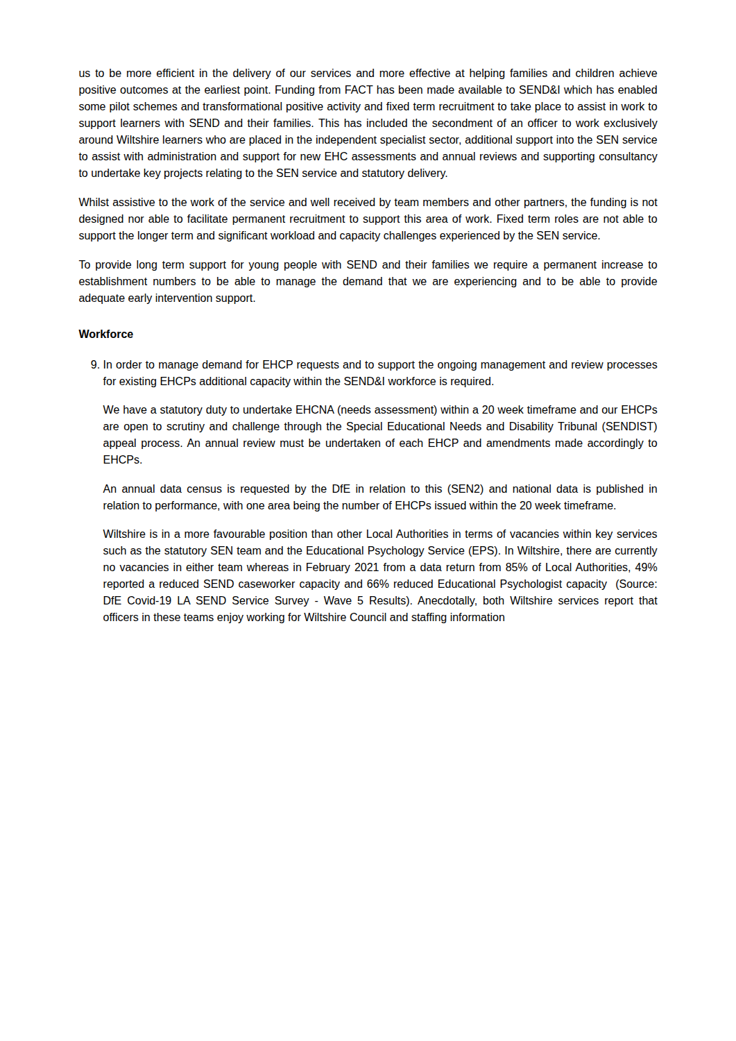us to be more efficient in the delivery of our services and more effective at helping families and children achieve positive outcomes at the earliest point. Funding from FACT has been made available to SEND&I which has enabled some pilot schemes and transformational positive activity and fixed term recruitment to take place to assist in work to support learners with SEND and their families. This has included the secondment of an officer to work exclusively around Wiltshire learners who are placed in the independent specialist sector, additional support into the SEN service to assist with administration and support for new EHC assessments and annual reviews and supporting consultancy to undertake key projects relating to the SEN service and statutory delivery.
Whilst assistive to the work of the service and well received by team members and other partners, the funding is not designed nor able to facilitate permanent recruitment to support this area of work. Fixed term roles are not able to support the longer term and significant workload and capacity challenges experienced by the SEN service.
To provide long term support for young people with SEND and their families we require a permanent increase to establishment numbers to be able to manage the demand that we are experiencing and to be able to provide adequate early intervention support.
Workforce
In order to manage demand for EHCP requests and to support the ongoing management and review processes for existing EHCPs additional capacity within the SEND&I workforce is required.
We have a statutory duty to undertake EHCNA (needs assessment) within a 20 week timeframe and our EHCPs are open to scrutiny and challenge through the Special Educational Needs and Disability Tribunal (SENDIST) appeal process. An annual review must be undertaken of each EHCP and amendments made accordingly to EHCPs.
An annual data census is requested by the DfE in relation to this (SEN2) and national data is published in relation to performance, with one area being the number of EHCPs issued within the 20 week timeframe.
Wiltshire is in a more favourable position than other Local Authorities in terms of vacancies within key services such as the statutory SEN team and the Educational Psychology Service (EPS). In Wiltshire, there are currently no vacancies in either team whereas in February 2021 from a data return from 85% of Local Authorities, 49% reported a reduced SEND caseworker capacity and 66% reduced Educational Psychologist capacity (Source: DfE Covid-19 LA SEND Service Survey - Wave 5 Results). Anecdotally, both Wiltshire services report that officers in these teams enjoy working for Wiltshire Council and staffing information